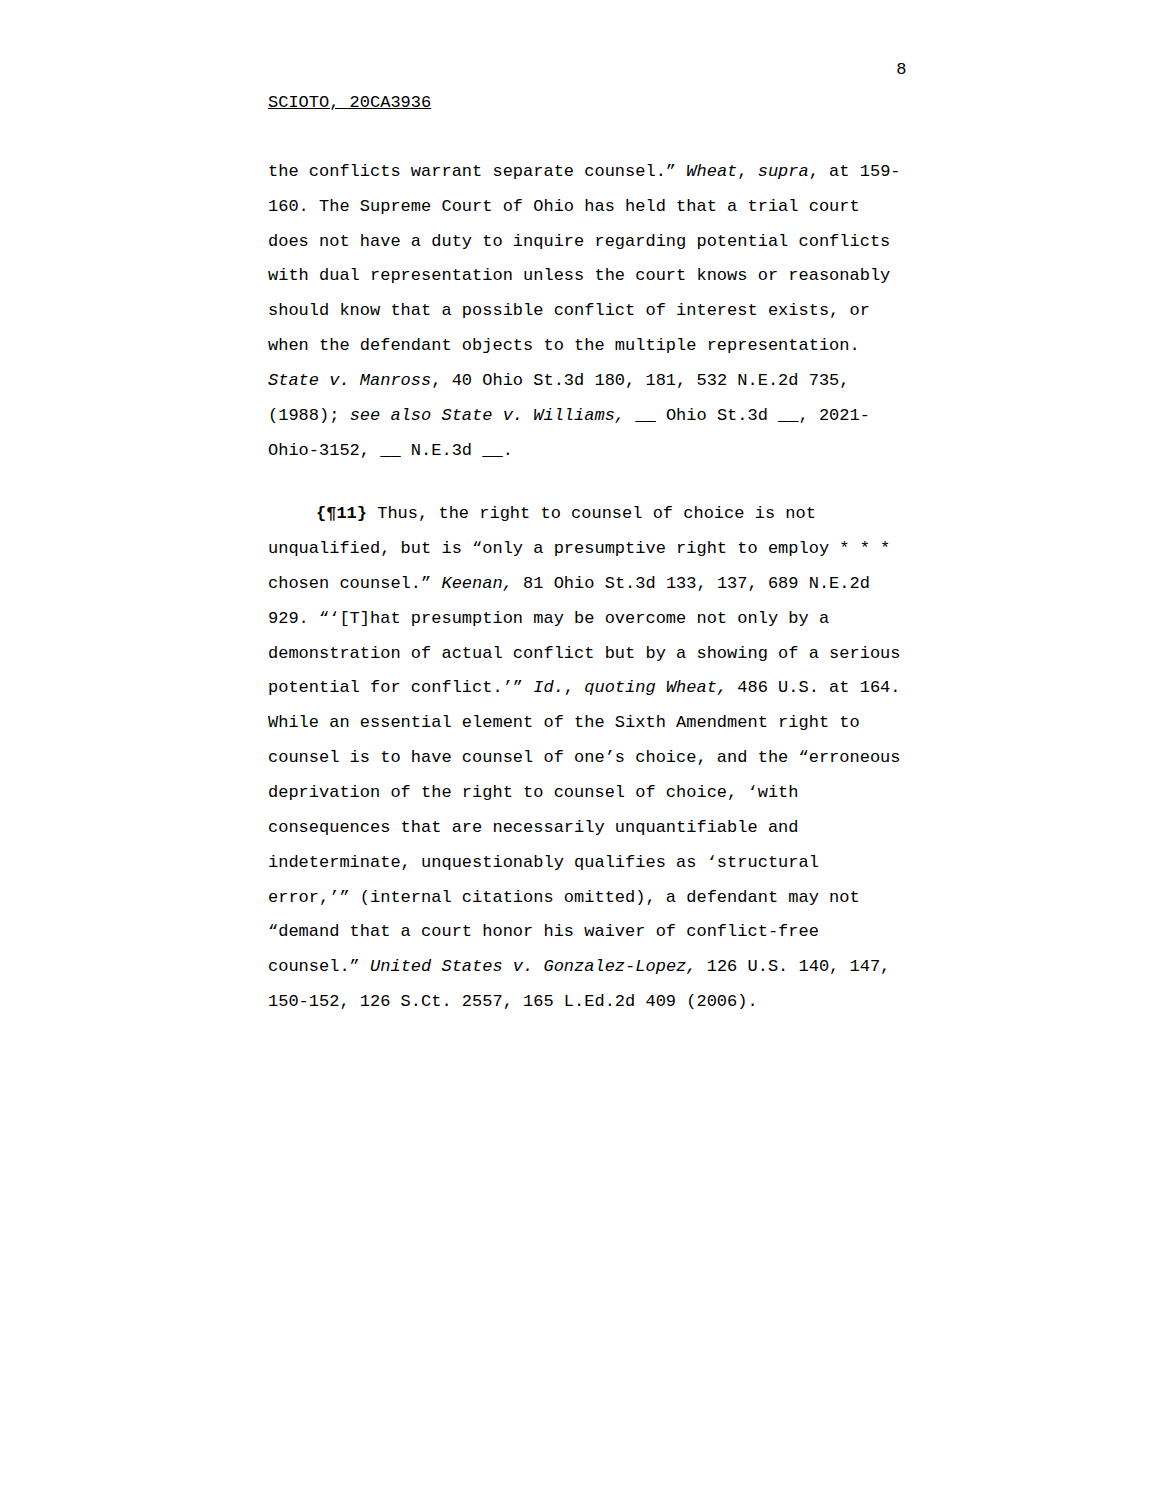8
SCIOTO, 20CA3936
the conflicts warrant separate counsel.” Wheat, supra, at 159-160. The Supreme Court of Ohio has held that a trial court does not have a duty to inquire regarding potential conflicts with dual representation unless the court knows or reasonably should know that a possible conflict of interest exists, or when the defendant objects to the multiple representation. State v. Manross, 40 Ohio St.3d 180, 181, 532 N.E.2d 735, (1988); see also State v. Williams, __ Ohio St.3d __, 2021-Ohio-3152, __ N.E.3d __.
{¶11} Thus, the right to counsel of choice is not unqualified, but is “only a presumptive right to employ * * * chosen counsel.” Keenan, 81 Ohio St.3d 133, 137, 689 N.E.2d 929. “‘[T]hat presumption may be overcome not only by a demonstration of actual conflict but by a showing of a serious potential for conflict.’” Id., quoting Wheat, 486 U.S. at 164. While an essential element of the Sixth Amendment right to counsel is to have counsel of one’s choice, and the “erroneous deprivation of the right to counsel of choice, ‘with consequences that are necessarily unquantifiable and indeterminate, unquestionably qualifies as ‘structural error,’” (internal citations omitted), a defendant may not “demand that a court honor his waiver of conflict-free counsel.” United States v. Gonzalez-Lopez, 126 U.S. 140, 147, 150-152, 126 S.Ct. 2557, 165 L.Ed.2d 409 (2006).